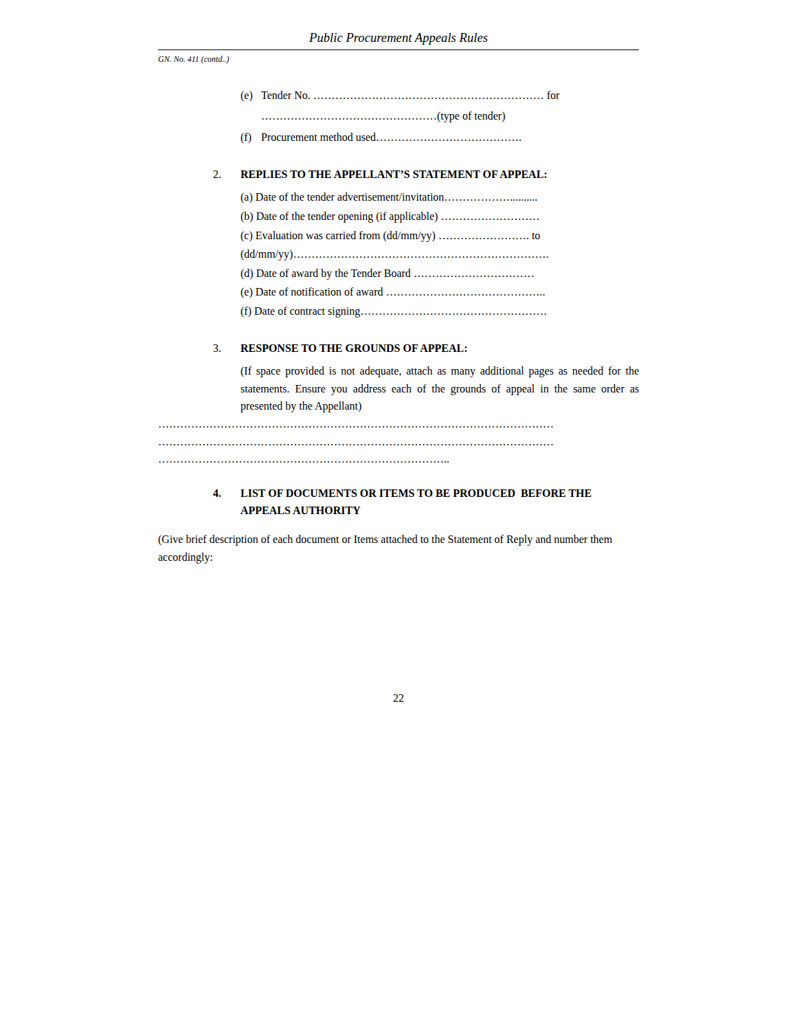Public Procurement Appeals Rules
GN. No. 411 (contd..)
(e)
Tender No. ……………………………………………………… for
…………………………………………(type of tender)
(f)
Procurement method used………………………………….
2.
REPLIES TO THE APPELLANT’S STATEMENT OF APPEAL:
(a) Date of the tender advertisement/invitation………………..........
(b) Date of the tender opening (if applicable) ………………………
(c) Evaluation was carried from (dd/mm/yy) ……………………. to
(dd/mm/yy)…………………………………………………………….
(d) Date of award by the Tender Board ……………………………
(e) Date of notification of award ……………………………………..
(f) Date of contract signing……………………………………………
3.
RESPONSE TO THE GROUNDS OF APPEAL:
(If space provided is not adequate, attach as many additional pages as needed for the statements. Ensure you address each of the grounds of appeal in the same order as presented by the Appellant)
………………………………………………………………………………………………
………………………………………………………………………………………………
……………………………………………………………………..
4.
LIST OF DOCUMENTS OR ITEMS TO BE PRODUCED BEFORE THE APPEALS AUTHORITY
(Give brief description of each document or Items attached to the Statement of Reply and number them accordingly:
22